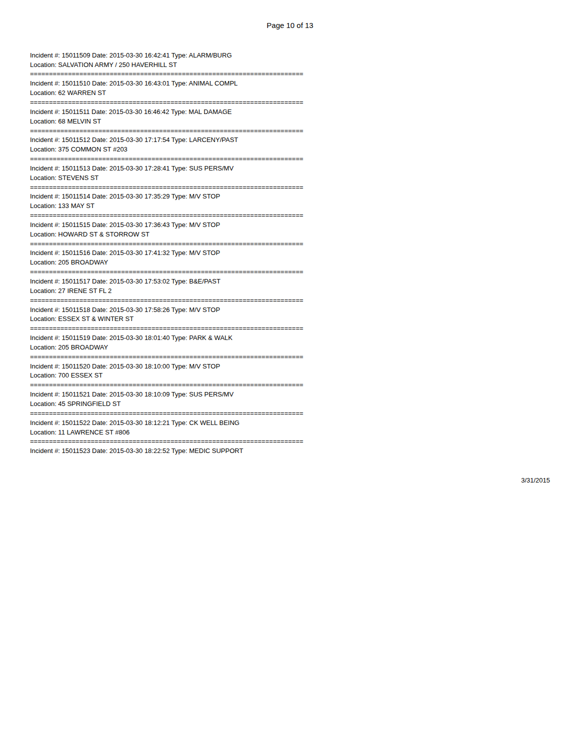Page 10 of 13
Incident #: 15011509 Date: 2015-03-30 16:42:41 Type: ALARM/BURG
Location: SALVATION ARMY / 250 HAVERHILL ST
========================================================================
Incident #: 15011510 Date: 2015-03-30 16:43:01 Type: ANIMAL COMPL
Location: 62 WARREN ST
========================================================================
Incident #: 15011511 Date: 2015-03-30 16:46:42 Type: MAL DAMAGE
Location: 68 MELVIN ST
========================================================================
Incident #: 15011512 Date: 2015-03-30 17:17:54 Type: LARCENY/PAST
Location: 375 COMMON ST #203
========================================================================
Incident #: 15011513 Date: 2015-03-30 17:28:41 Type: SUS PERS/MV
Location: STEVENS ST
========================================================================
Incident #: 15011514 Date: 2015-03-30 17:35:29 Type: M/V STOP
Location: 133 MAY ST
========================================================================
Incident #: 15011515 Date: 2015-03-30 17:36:43 Type: M/V STOP
Location: HOWARD ST & STORROW ST
========================================================================
Incident #: 15011516 Date: 2015-03-30 17:41:32 Type: M/V STOP
Location: 205 BROADWAY
========================================================================
Incident #: 15011517 Date: 2015-03-30 17:53:02 Type: B&E/PAST
Location: 27 IRENE ST FL 2
========================================================================
Incident #: 15011518 Date: 2015-03-30 17:58:26 Type: M/V STOP
Location: ESSEX ST & WINTER ST
========================================================================
Incident #: 15011519 Date: 2015-03-30 18:01:40 Type: PARK & WALK
Location: 205 BROADWAY
========================================================================
Incident #: 15011520 Date: 2015-03-30 18:10:00 Type: M/V STOP
Location: 700 ESSEX ST
========================================================================
Incident #: 15011521 Date: 2015-03-30 18:10:09 Type: SUS PERS/MV
Location: 45 SPRINGFIELD ST
========================================================================
Incident #: 15011522 Date: 2015-03-30 18:12:21 Type: CK WELL BEING
Location: 11 LAWRENCE ST #806
========================================================================
Incident #: 15011523 Date: 2015-03-30 18:22:52 Type: MEDIC SUPPORT
3/31/2015